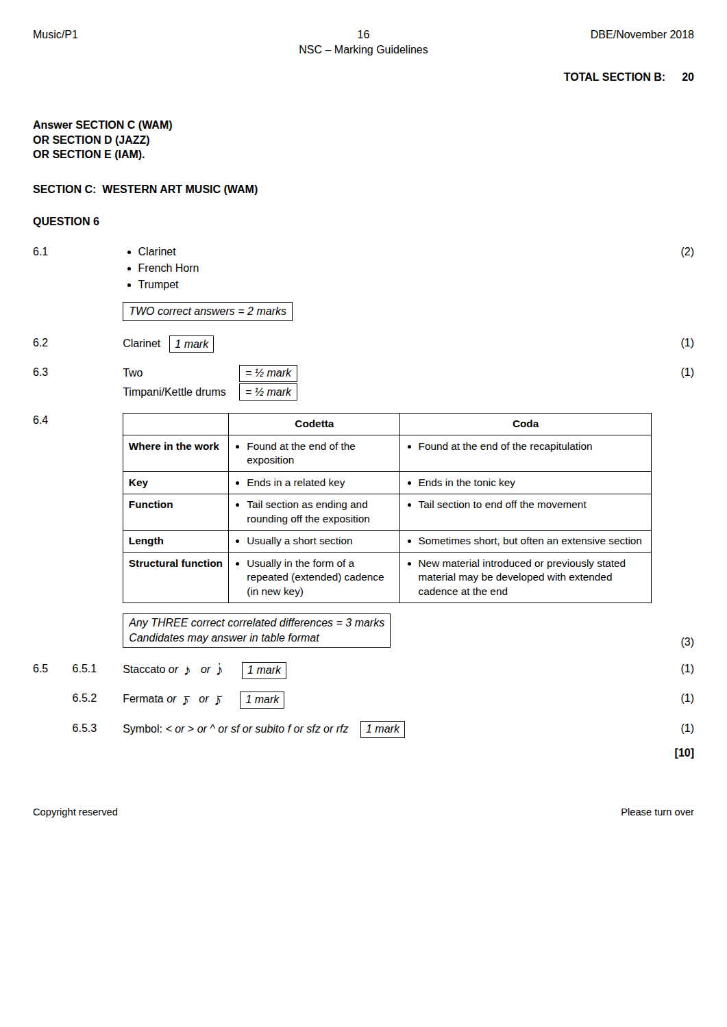Music/P1
16
DBE/November 2018
NSC – Marking Guidelines
TOTAL SECTION B:20
Answer SECTION C (WAM)
OR SECTION D (JAZZ)
OR SECTION E (IAM).
SECTION C: WESTERN ART MUSIC (WAM)
QUESTION 6
6.1
Clarinet
French Horn
Trumpet
TWO correct answers = 2 marks
(2)
6.2
Clarinet1 mark
(1)
6.3
Two
= ½ mark
Timpani/Kettle drums
= ½ mark
(1)
6.4
| | Codetta | Coda |
| --- | --- | --- |
| Where in the work | Found at the end of the exposition | Found at the end of the recapitulation |
| Key | Ends in a related key | Ends in the tonic key |
| Function | Tail section as ending and rounding off the exposition | Tail section to end off the movement |
| Length | Usually a short section | Sometimes short, but often an extensive section |
| Structural function | Usually in the form of a repeated (extended) cadence (in new key) | New material introduced or previously stated material may be developed with extended cadence at the end |
Any THREE correct correlated differences = 3 marks
Candidates may answer in table format
(3)
6.5
6.5.1
Staccato or .♪ or ’♪ 1 mark
(1)
6.5.2
Fermata or –♪ or ⌣♪ 1 mark
(1)
6.5.3
Symbol: < or > or ^ or sf or subito f or sfz or rfz 1 mark
(1)
[10]
Copyright reserved
Please turn over